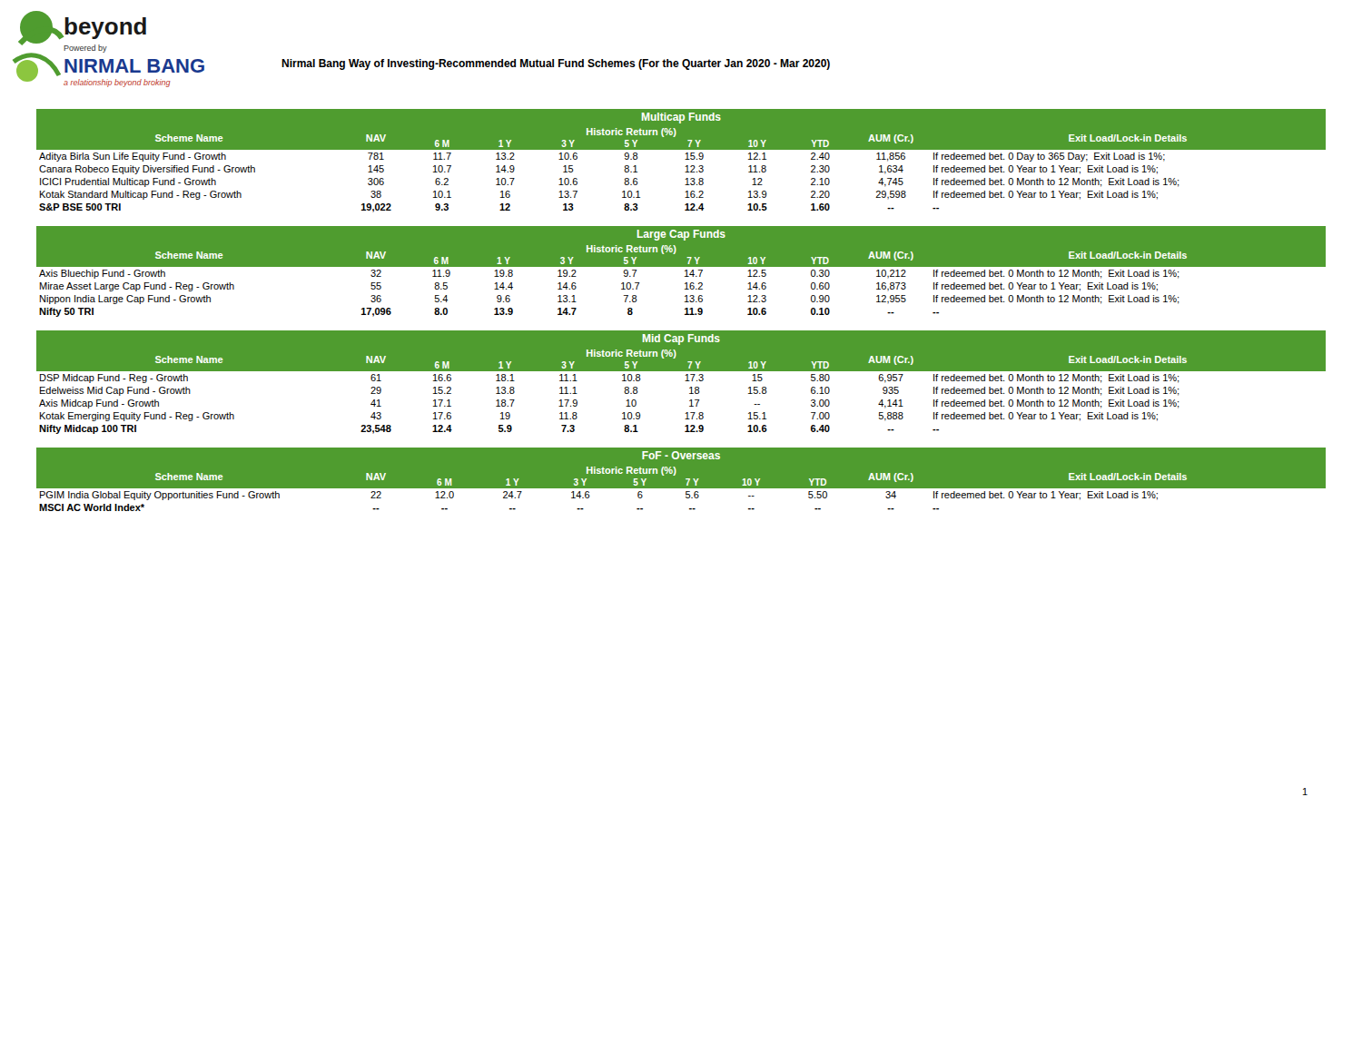beyond Powered by NIRMAL BANG a relationship beyond broking
Nirmal Bang Way of Investing-Recommended Mutual Fund Schemes (For the Quarter Jan 2020 - Mar 2020)
Multicap Funds
| Scheme Name | NAV | Historic Return (%) | AUM (Cr.) | Exit Load/Lock-in Details |
| --- | --- | --- | --- | --- |
| 6 M | 1 Y | 3 Y | 5 Y | 7 Y | 10 Y | YTD |
| Aditya Birla Sun Life Equity Fund - Growth | 781 | 11.7 | 13.2 | 10.6 | 9.8 | 15.9 | 12.1 | 2.40 | 11,856 | If redeemed bet. 0 Day to 365 Day; Exit Load is 1%; |
| Canara Robeco Equity Diversified Fund - Growth | 145 | 10.7 | 14.9 | 15 | 8.1 | 12.3 | 11.8 | 2.30 | 1,634 | If redeemed bet. 0 Year to 1 Year; Exit Load is 1%; |
| ICICI Prudential Multicap Fund - Growth | 306 | 6.2 | 10.7 | 10.6 | 8.6 | 13.8 | 12 | 2.10 | 4,745 | If redeemed bet. 0 Month to 12 Month; Exit Load is 1%; |
| Kotak Standard Multicap Fund - Reg - Growth | 38 | 10.1 | 16 | 13.7 | 10.1 | 16.2 | 13.9 | 2.20 | 29,598 | If redeemed bet. 0 Year to 1 Year; Exit Load is 1%; |
| S&P BSE 500 TRI | 19,022 | 9.3 | 12 | 13 | 8.3 | 12.4 | 10.5 | 1.60 | -- | -- |
Large Cap Funds
| Scheme Name | NAV | Historic Return (%) | AUM (Cr.) | Exit Load/Lock-in Details |
| --- | --- | --- | --- | --- |
| 6 M | 1 Y | 3 Y | 5 Y | 7 Y | 10 Y | YTD |
| Axis Bluechip Fund - Growth | 32 | 11.9 | 19.8 | 19.2 | 9.7 | 14.7 | 12.5 | 0.30 | 10,212 | If redeemed bet. 0 Month to 12 Month; Exit Load is 1%; |
| Mirae Asset Large Cap Fund - Reg - Growth | 55 | 8.5 | 14.4 | 14.6 | 10.7 | 16.2 | 14.6 | 0.60 | 16,873 | If redeemed bet. 0 Year to 1 Year; Exit Load is 1%; |
| Nippon India Large Cap Fund - Growth | 36 | 5.4 | 9.6 | 13.1 | 7.8 | 13.6 | 12.3 | 0.90 | 12,955 | If redeemed bet. 0 Month to 12 Month; Exit Load is 1%; |
| Nifty 50 TRI | 17,096 | 8.0 | 13.9 | 14.7 | 8 | 11.9 | 10.6 | 0.10 | -- | -- |
Mid Cap Funds
| Scheme Name | NAV | Historic Return (%) | AUM (Cr.) | Exit Load/Lock-in Details |
| --- | --- | --- | --- | --- |
| 6 M | 1 Y | 3 Y | 5 Y | 7 Y | 10 Y | YTD |
| DSP Midcap Fund - Reg - Growth | 61 | 16.6 | 18.1 | 11.1 | 10.8 | 17.3 | 15 | 5.80 | 6,957 | If redeemed bet. 0 Month to 12 Month; Exit Load is 1%; |
| Edelweiss Mid Cap Fund - Growth | 29 | 15.2 | 13.8 | 11.1 | 8.8 | 18 | 15.8 | 6.10 | 935 | If redeemed bet. 0 Month to 12 Month; Exit Load is 1%; |
| Axis Midcap Fund - Growth | 41 | 17.1 | 18.7 | 17.9 | 10 | 17 | -- | 3.00 | 4,141 | If redeemed bet. 0 Month to 12 Month; Exit Load is 1%; |
| Kotak Emerging Equity Fund - Reg - Growth | 43 | 17.6 | 19 | 11.8 | 10.9 | 17.8 | 15.1 | 7.00 | 5,888 | If redeemed bet. 0 Year to 1 Year; Exit Load is 1%; |
| Nifty Midcap 100 TRI | 23,548 | 12.4 | 5.9 | 7.3 | 8.1 | 12.9 | 10.6 | 6.40 | -- | -- |
FoF - Overseas
| Scheme Name | NAV | Historic Return (%) | AUM (Cr.) | Exit Load/Lock-in Details |
| --- | --- | --- | --- | --- |
| 6 M | 1 Y | 3 Y | 5 Y | 7 Y | 10 Y | YTD |
| PGIM India Global Equity Opportunities Fund - Growth | 22 | 12.0 | 24.7 | 14.6 | 6 | 5.6 | -- | 5.50 | 34 | If redeemed bet. 0 Year to 1 Year; Exit Load is 1%; |
| MSCI AC World Index* | -- | -- | -- | -- | -- | -- | -- | -- | -- | -- |
1